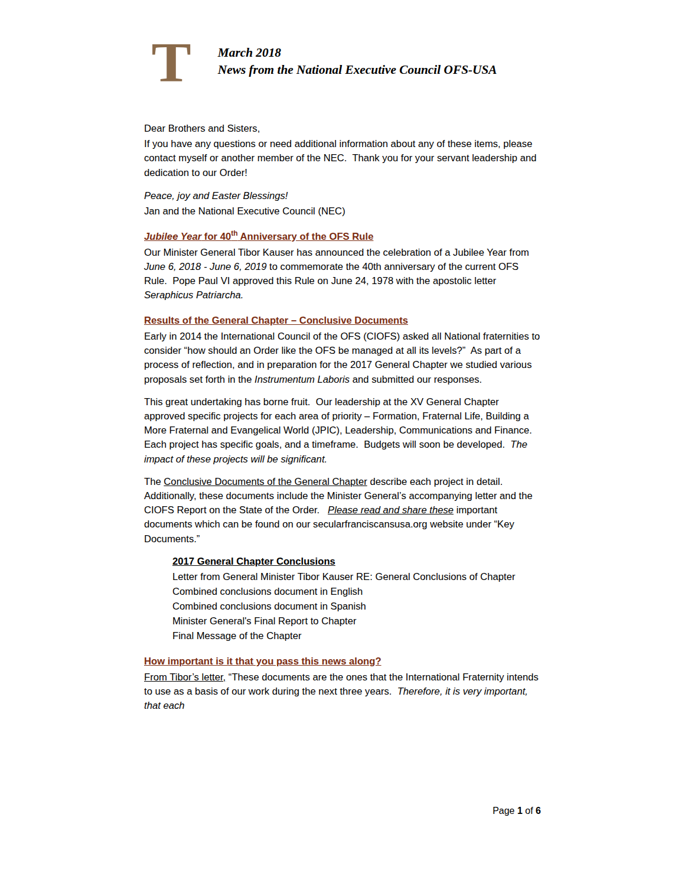T
March 2018
News from the National Executive Council OFS-USA
Dear Brothers and Sisters,
If you have any questions or need additional information about any of these items, please contact myself or another member of the NEC. Thank you for your servant leadership and dedication to our Order!
Peace, joy and Easter Blessings!
Jan and the National Executive Council (NEC)
Jubilee Year for 40th Anniversary of the OFS Rule
Our Minister General Tibor Kauser has announced the celebration of a Jubilee Year from June 6, 2018 - June 6, 2019 to commemorate the 40th anniversary of the current OFS Rule. Pope Paul VI approved this Rule on June 24, 1978 with the apostolic letter Seraphicus Patriarcha.
Results of the General Chapter – Conclusive Documents
Early in 2014 the International Council of the OFS (CIOFS) asked all National fraternities to consider “how should an Order like the OFS be managed at all its levels?” As part of a process of reflection, and in preparation for the 2017 General Chapter we studied various proposals set forth in the Instrumentum Laboris and submitted our responses.
This great undertaking has borne fruit. Our leadership at the XV General Chapter approved specific projects for each area of priority – Formation, Fraternal Life, Building a More Fraternal and Evangelical World (JPIC), Leadership, Communications and Finance. Each project has specific goals, and a timeframe. Budgets will soon be developed. The impact of these projects will be significant.
The Conclusive Documents of the General Chapter describe each project in detail. Additionally, these documents include the Minister General’s accompanying letter and the CIOFS Report on the State of the Order. Please read and share these important documents which can be found on our secularfranciscansusa.org website under “Key Documents.”
2017 General Chapter Conclusions
Letter from General Minister Tibor Kauser RE: General Conclusions of Chapter
Combined conclusions document in English
Combined conclusions document in Spanish
Minister General's Final Report to Chapter
Final Message of the Chapter
How important is it that you pass this news along?
From Tibor’s letter, “These documents are the ones that the International Fraternity intends to use as a basis of our work during the next three years. Therefore, it is very important, that each
Page 1 of 6